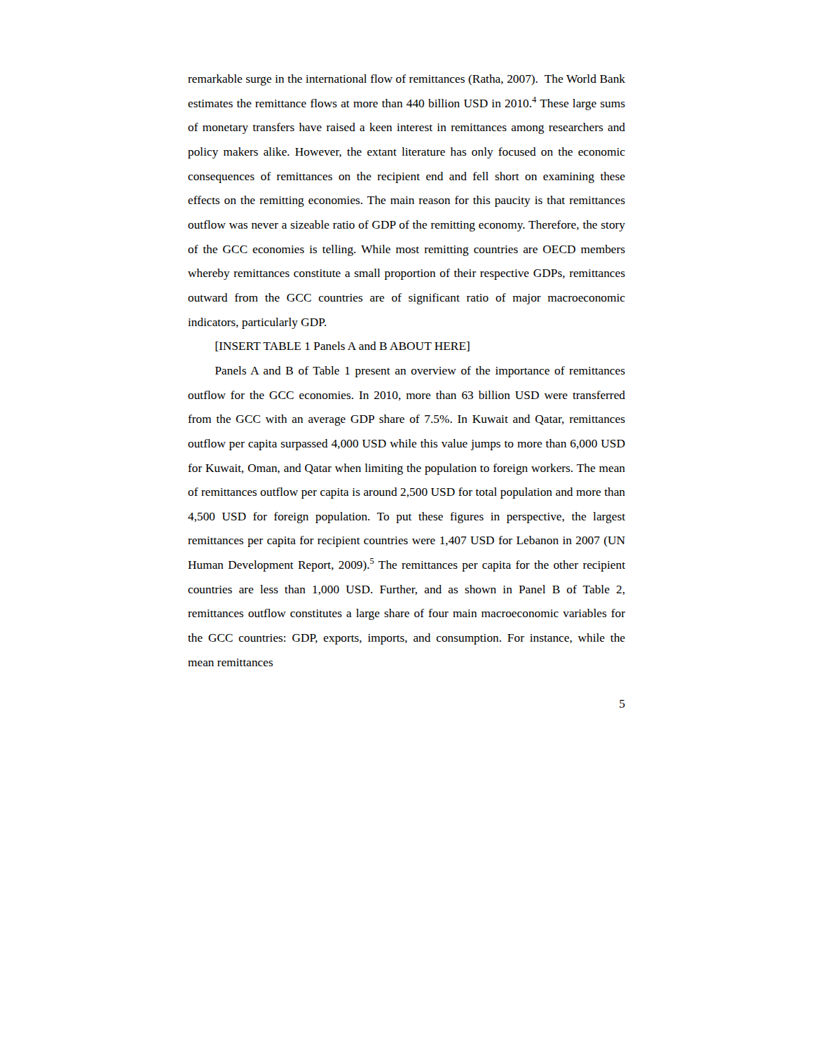remarkable surge in the international flow of remittances (Ratha, 2007). The World Bank estimates the remittance flows at more than 440 billion USD in 2010.4 These large sums of monetary transfers have raised a keen interest in remittances among researchers and policy makers alike. However, the extant literature has only focused on the economic consequences of remittances on the recipient end and fell short on examining these effects on the remitting economies. The main reason for this paucity is that remittances outflow was never a sizeable ratio of GDP of the remitting economy. Therefore, the story of the GCC economies is telling. While most remitting countries are OECD members whereby remittances constitute a small proportion of their respective GDPs, remittances outward from the GCC countries are of significant ratio of major macroeconomic indicators, particularly GDP.
[INSERT TABLE 1 Panels A and B ABOUT HERE]
Panels A and B of Table 1 present an overview of the importance of remittances outflow for the GCC economies. In 2010, more than 63 billion USD were transferred from the GCC with an average GDP share of 7.5%. In Kuwait and Qatar, remittances outflow per capita surpassed 4,000 USD while this value jumps to more than 6,000 USD for Kuwait, Oman, and Qatar when limiting the population to foreign workers. The mean of remittances outflow per capita is around 2,500 USD for total population and more than 4,500 USD for foreign population. To put these figures in perspective, the largest remittances per capita for recipient countries were 1,407 USD for Lebanon in 2007 (UN Human Development Report, 2009).5 The remittances per capita for the other recipient countries are less than 1,000 USD. Further, and as shown in Panel B of Table 2, remittances outflow constitutes a large share of four main macroeconomic variables for the GCC countries: GDP, exports, imports, and consumption. For instance, while the mean remittances
5